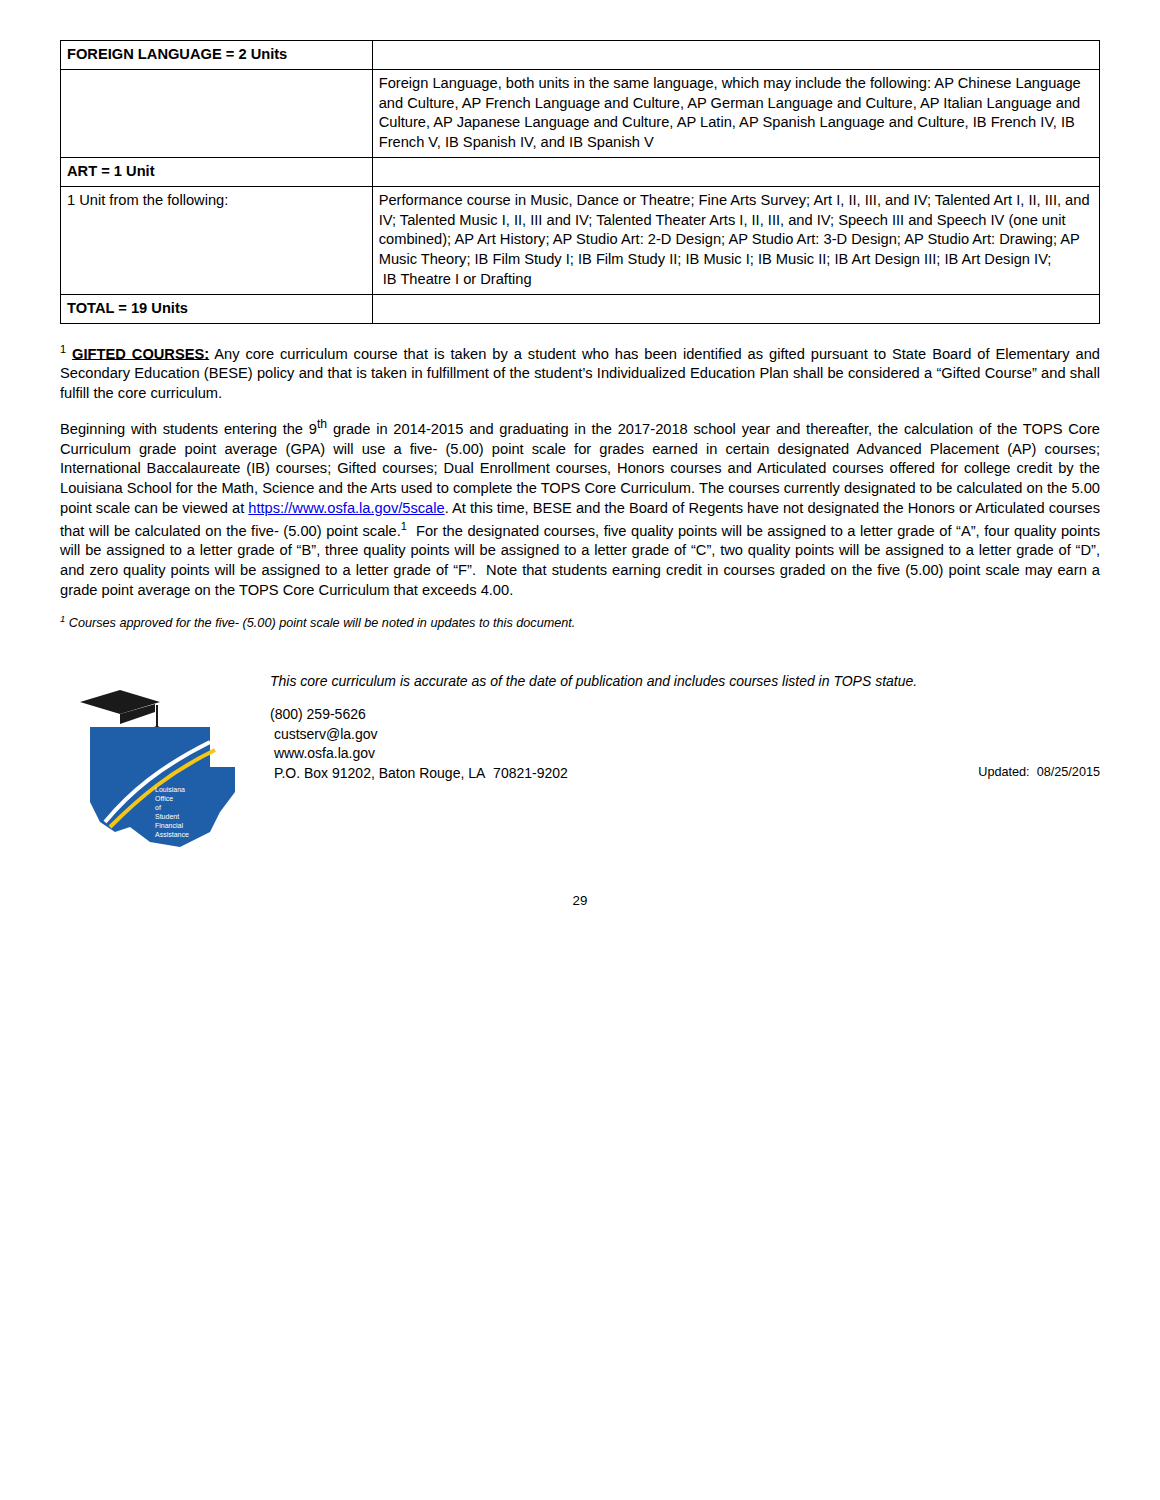| FOREIGN LANGUAGE = 2 Units | |
| | Foreign Language, both units in the same language, which may include the following: AP Chinese Language and Culture, AP French Language and Culture, AP German Language and Culture, AP Italian Language and Culture, AP Japanese Language and Culture, AP Latin, AP Spanish Language and Culture, IB French IV, IB French V, IB Spanish IV, and IB Spanish V |
| ART = 1 Unit | |
| 1 Unit from the following: | Performance course in Music, Dance or Theatre; Fine Arts Survey; Art I, II, III, and IV; Talented Art I, II, III, and IV; Talented Music I, II, III and IV; Talented Theater Arts I, II, III, and IV; Speech III and Speech IV (one unit combined); AP Art History; AP Studio Art: 2-D Design; AP Studio Art: 3-D Design; AP Studio Art: Drawing; AP Music Theory; IB Film Study I; IB Film Study II; IB Music I; IB Music II; IB Art Design III; IB Art Design IV; IB Theatre I or Drafting |
| TOTAL = 19 Units | |
1 GIFTED COURSES: Any core curriculum course that is taken by a student who has been identified as gifted pursuant to State Board of Elementary and Secondary Education (BESE) policy and that is taken in fulfillment of the student’s Individualized Education Plan shall be considered a “Gifted Course” and shall fulfill the core curriculum.
Beginning with students entering the 9th grade in 2014-2015 and graduating in the 2017-2018 school year and thereafter, the calculation of the TOPS Core Curriculum grade point average (GPA) will use a five- (5.00) point scale for grades earned in certain designated Advanced Placement (AP) courses; International Baccalaureate (IB) courses; Gifted courses; Dual Enrollment courses, Honors courses and Articulated courses offered for college credit by the Louisiana School for the Math, Science and the Arts used to complete the TOPS Core Curriculum. The courses currently designated to be calculated on the 5.00 point scale can be viewed at https://www.osfa.la.gov/5scale. At this time, BESE and the Board of Regents have not designated the Honors or Articulated courses that will be calculated on the five- (5.00) point scale.1 For the designated courses, five quality points will be assigned to a letter grade of “A”, four quality points will be assigned to a letter grade of “B”, three quality points will be assigned to a letter grade of “C”, two quality points will be assigned to a letter grade of “D”, and zero quality points will be assigned to a letter grade of “F”. Note that students earning credit in courses graded on the five (5.00) point scale may earn a grade point average on the TOPS Core Curriculum that exceeds 4.00.
1 Courses approved for the five- (5.00) point scale will be noted in updates to this document.
Louisiana Office of Student Financial Assistance
This core curriculum is accurate as of the date of publication and includes courses listed in TOPS statue.
(800) 259-5626
custserv@la.gov
www.osfa.la.gov
P.O. Box 91202, Baton Rouge, LA 70821-9202 Updated: 08/25/2015
29